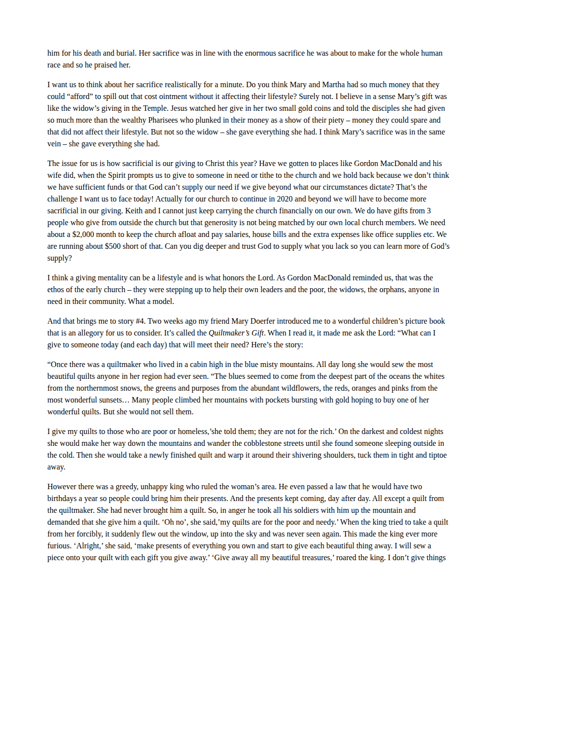him for his death and burial. Her sacrifice was in line with the enormous sacrifice he was about to make for the whole human race and so he praised her.
I want us to think about her sacrifice realistically for a minute. Do you think Mary and Martha had so much money that they could “afford” to spill out that cost ointment without it affecting their lifestyle? Surely not. I believe in a sense Mary’s gift was like the widow’s giving in the Temple. Jesus watched her give in her two small gold coins and told the disciples she had given so much more than the wealthy Pharisees who plunked in their money as a show of their piety – money they could spare and that did not affect their lifestyle. But not so the widow – she gave everything she had. I think Mary’s sacrifice was in the same vein – she gave everything she had.
The issue for us is how sacrificial is our giving to Christ this year? Have we gotten to places like Gordon MacDonald and his wife did, when the Spirit prompts us to give to someone in need or tithe to the church and we hold back because we don’t think we have sufficient funds or that God can’t supply our need if we give beyond what our circumstances dictate? That’s the challenge I want us to face today! Actually for our church to continue in 2020 and beyond we will have to become more sacrificial in our giving. Keith and I cannot just keep carrying the church financially on our own. We do have gifts from 3 people who give from outside the church but that generosity is not being matched by our own local church members. We need about a $2,000 month to keep the church afloat and pay salaries, house bills and the extra expenses like office supplies etc. We are running about $500 short of that. Can you dig deeper and trust God to supply what you lack so you can learn more of God’s supply?
I think a giving mentality can be a lifestyle and is what honors the Lord. As Gordon MacDonald reminded us, that was the ethos of the early church – they were stepping up to help their own leaders and the poor, the widows, the orphans, anyone in need in their community. What a model.
And that brings me to story #4. Two weeks ago my friend Mary Doerfer introduced me to a wonderful children’s picture book that is an allegory for us to consider. It’s called the Quiltmaker’s Gift. When I read it, it made me ask the Lord: “What can I give to someone today (and each day) that will meet their need? Here’s the story:
“Once there was a quiltmaker who lived in a cabin high in the blue misty mountains. All day long she would sew the most beautiful quilts anyone in her region had ever seen. “The blues seemed to come from the deepest part of the oceans the whites from the northernmost snows, the greens and purposes from the abundant wildflowers, the reds, oranges and pinks from the most wonderful sunsets… Many people climbed her mountains with pockets bursting with gold hoping to buy one of her wonderful quilts. But she would not sell them.
I give my quilts to those who are poor or homeless,’she told them; they are not for the rich.’ On the darkest and coldest nights she would make her way down the mountains and wander the cobblestone streets until she found someone sleeping outside in the cold. Then she would take a newly finished quilt and warp it around their shivering shoulders, tuck them in tight and tiptoe away.
However there was a greedy, unhappy king who ruled the woman’s area. He even passed a law that he would have two birthdays a year so people could bring him their presents. And the presents kept coming, day after day. All except a quilt from the quiltmaker. She had never brought him a quilt. So, in anger he took all his soldiers with him up the mountain and demanded that she give him a quilt. ‘Oh no’, she said,’my quilts are for the poor and needy.’ When the king tried to take a quilt from her forcibly, it suddenly flew out the window, up into the sky and was never seen again. This made the king ever more furious. ‘Alright,’ she said, ‘make presents of everything you own and start to give each beautiful thing away. I will sew a piece onto your quilt with each gift you give away.’ ‘Give away all my beautiful treasures,’ roared the king. I don’t give things